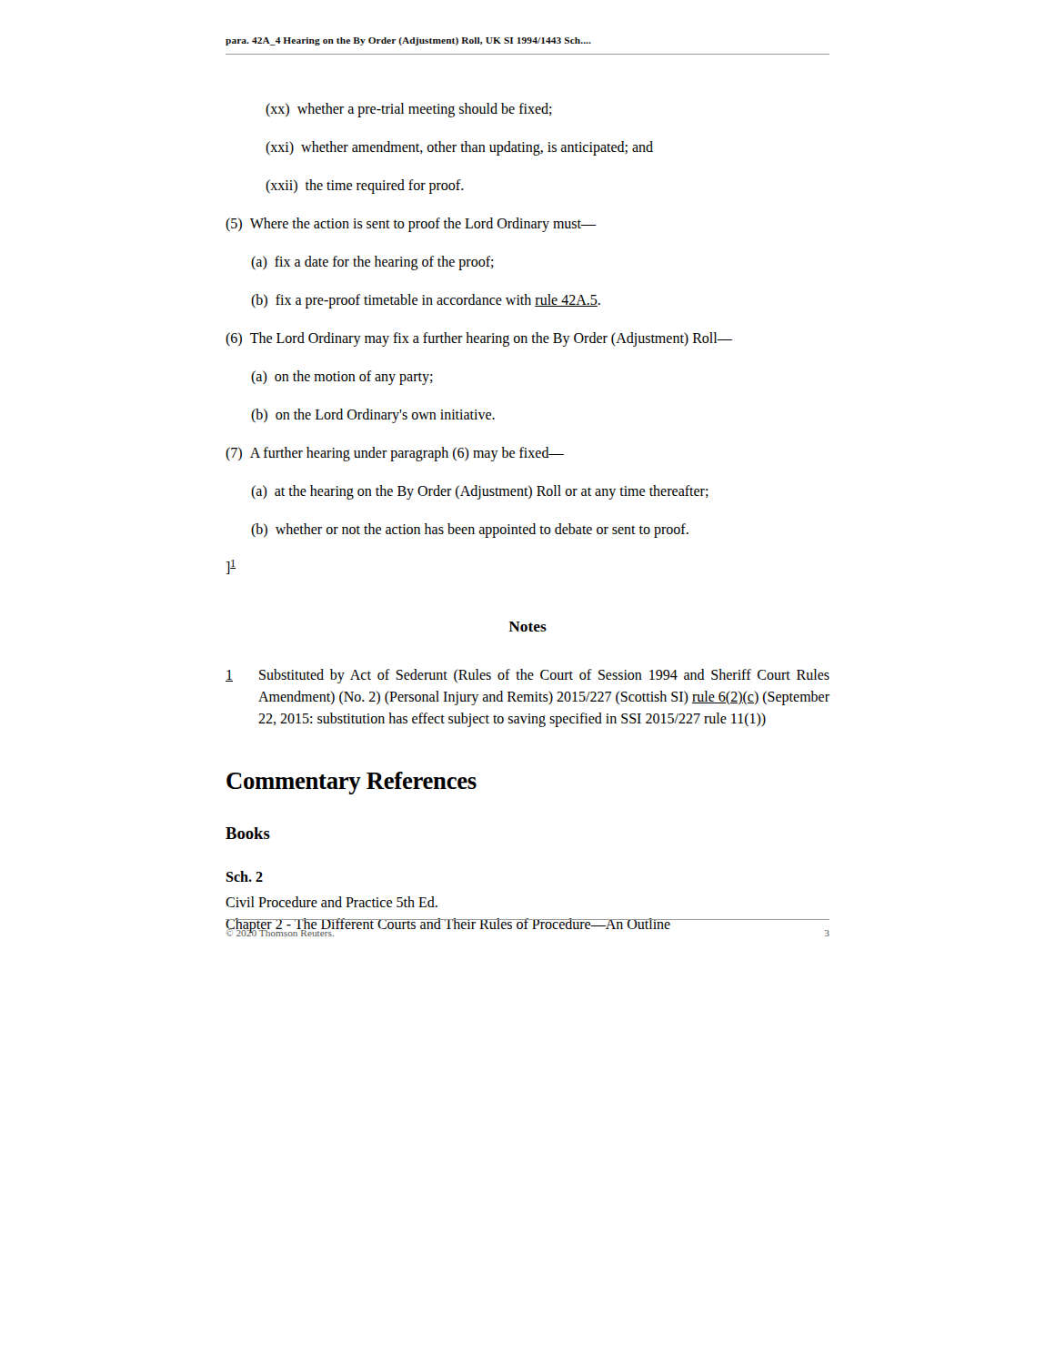para. 42A_4 Hearing on the By Order (Adjustment) Roll, UK SI 1994/1443 Sch....
(xx) whether a pre-trial meeting should be fixed;
(xxi) whether amendment, other than updating, is anticipated; and
(xxii) the time required for proof.
(5) Where the action is sent to proof the Lord Ordinary must—
(a) fix a date for the hearing of the proof;
(b) fix a pre-proof timetable in accordance with rule 42A.5.
(6) The Lord Ordinary may fix a further hearing on the By Order (Adjustment) Roll—
(a) on the motion of any party;
(b) on the Lord Ordinary's own initiative.
(7) A further hearing under paragraph (6) may be fixed—
(a) at the hearing on the By Order (Adjustment) Roll or at any time thereafter;
(b) whether or not the action has been appointed to debate or sent to proof.
]1
Notes
1
Substituted by Act of Sederunt (Rules of the Court of Session 1994 and Sheriff Court Rules Amendment) (No. 2) (Personal Injury and Remits) 2015/227 (Scottish SI) rule 6(2)(c) (September 22, 2015: substitution has effect subject to saving specified in SSI 2015/227 rule 11(1))
Commentary References
Books
Sch. 2
Civil Procedure and Practice 5th Ed.
Chapter 2 - The Different Courts and Their Rules of Procedure—An Outline
© 2020 Thomson Reuters. 3